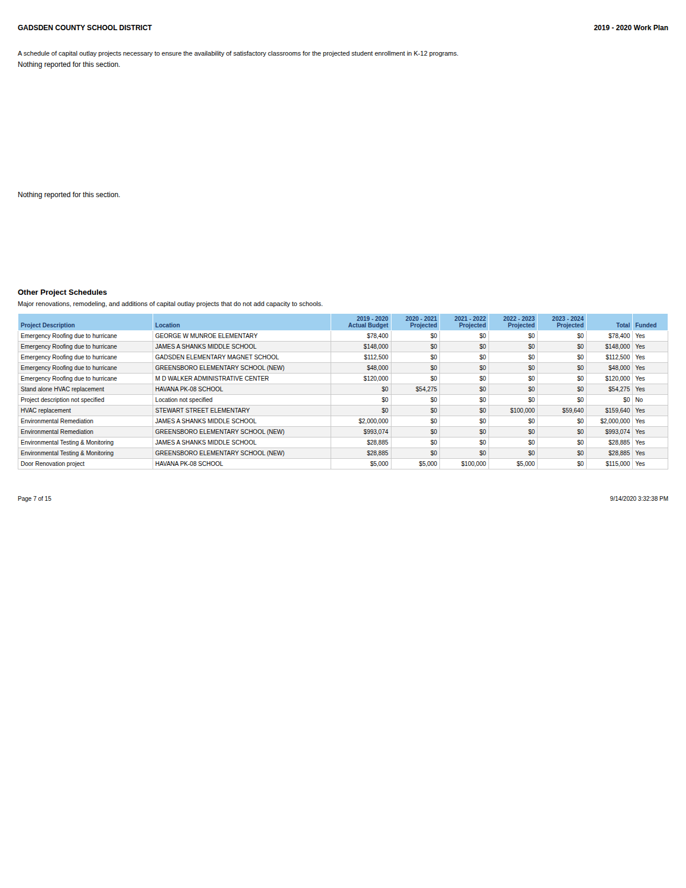GADSDEN COUNTY SCHOOL DISTRICT 2019 - 2020 Work Plan
A schedule of capital outlay projects necessary to ensure the availability of satisfactory classrooms for the projected student enrollment in K-12 programs.
Nothing reported for this section.
Nothing reported for this section.
Other Project Schedules
Major renovations, remodeling, and additions of capital outlay projects that do not add capacity to schools.
| Project Description | Location | 2019 - 2020 Actual Budget | 2020 - 2021 Projected | 2021 - 2022 Projected | 2022 - 2023 Projected | 2023 - 2024 Projected | Total | Funded |
| --- | --- | --- | --- | --- | --- | --- | --- | --- |
| Emergency Roofing due to hurricane | GEORGE W MUNROE ELEMENTARY | $78,400 | $0 | $0 | $0 | $0 | $78,400 | Yes |
| Emergency Roofing due to hurricane | JAMES A SHANKS MIDDLE SCHOOL | $148,000 | $0 | $0 | $0 | $0 | $148,000 | Yes |
| Emergency Roofing due to hurricane | GADSDEN ELEMENTARY MAGNET SCHOOL | $112,500 | $0 | $0 | $0 | $0 | $112,500 | Yes |
| Emergency Roofing due to hurricane | GREENSBORO ELEMENTARY SCHOOL (NEW) | $48,000 | $0 | $0 | $0 | $0 | $48,000 | Yes |
| Emergency Roofing due to hurricane | M D WALKER ADMINISTRATIVE CENTER | $120,000 | $0 | $0 | $0 | $0 | $120,000 | Yes |
| Stand alone HVAC replacement | HAVANA PK-08 SCHOOL | $0 | $54,275 | $0 | $0 | $0 | $54,275 | Yes |
| Project description not specified | Location not specified | $0 | $0 | $0 | $0 | $0 | $0 | No |
| HVAC replacement | STEWART STREET ELEMENTARY | $0 | $0 | $0 | $100,000 | $59,640 | $159,640 | Yes |
| Environmental Remediation | JAMES A SHANKS MIDDLE SCHOOL | $2,000,000 | $0 | $0 | $0 | $0 | $2,000,000 | Yes |
| Environmental Remediation | GREENSBORO ELEMENTARY SCHOOL (NEW) | $993,074 | $0 | $0 | $0 | $0 | $993,074 | Yes |
| Environmental Testing & Monitoring | JAMES A SHANKS MIDDLE SCHOOL | $28,885 | $0 | $0 | $0 | $0 | $28,885 | Yes |
| Environmental Testing & Monitoring | GREENSBORO ELEMENTARY SCHOOL (NEW) | $28,885 | $0 | $0 | $0 | $0 | $28,885 | Yes |
| Door Renovation project | HAVANA PK-08 SCHOOL | $5,000 | $5,000 | $100,000 | $5,000 | $0 | $115,000 | Yes |
Page 7 of 15 9/14/2020 3:32:38 PM